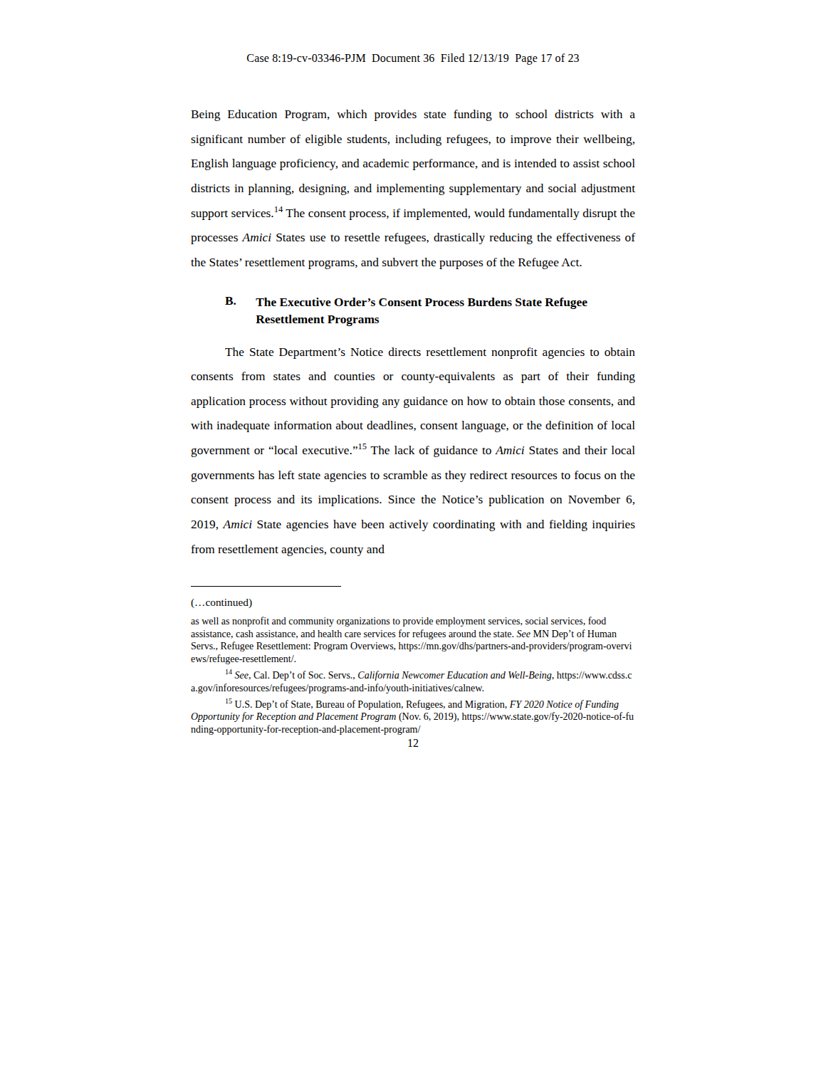Case 8:19-cv-03346-PJM Document 36 Filed 12/13/19 Page 17 of 23
Being Education Program, which provides state funding to school districts with a significant number of eligible students, including refugees, to improve their wellbeing, English language proficiency, and academic performance, and is intended to assist school districts in planning, designing, and implementing supplementary and social adjustment support services.14 The consent process, if implemented, would fundamentally disrupt the processes Amici States use to resettle refugees, drastically reducing the effectiveness of the States’ resettlement programs, and subvert the purposes of the Refugee Act.
B.
The Executive Order’s Consent Process Burdens State Refugee
Resettlement Programs
The State Department’s Notice directs resettlement nonprofit agencies to obtain consents from states and counties or county-equivalents as part of their funding application process without providing any guidance on how to obtain those consents, and with inadequate information about deadlines, consent language, or the definition of local government or “local executive.”15 The lack of guidance to Amici States and their local governments has left state agencies to scramble as they redirect resources to focus on the consent process and its implications. Since the Notice’s publication on November 6, 2019, Amici State agencies have been actively coordinating with and fielding inquiries from resettlement agencies, county and
(…continued)
as well as nonprofit and community organizations to provide employment services, social services, food assistance, cash assistance, and health care services for refugees around the state. See MN Dep’t of Human Servs., Refugee Resettlement: Program Overviews, https://mn.gov/dhs/partners-and-providers/program-overviews/refugee-resettlement/.
14 See, Cal. Dep’t of Soc. Servs., California Newcomer Education and Well-Being, https://www.cdss.ca.gov/inforesources/refugees/programs-and-info/youth-initiatives/calnew.
15 U.S. Dep’t of State, Bureau of Population, Refugees, and Migration, FY 2020 Notice of Funding Opportunity for Reception and Placement Program (Nov. 6, 2019), https://www.state.gov/fy-2020-notice-of-funding-opportunity-for-reception-and-placement-program/
12